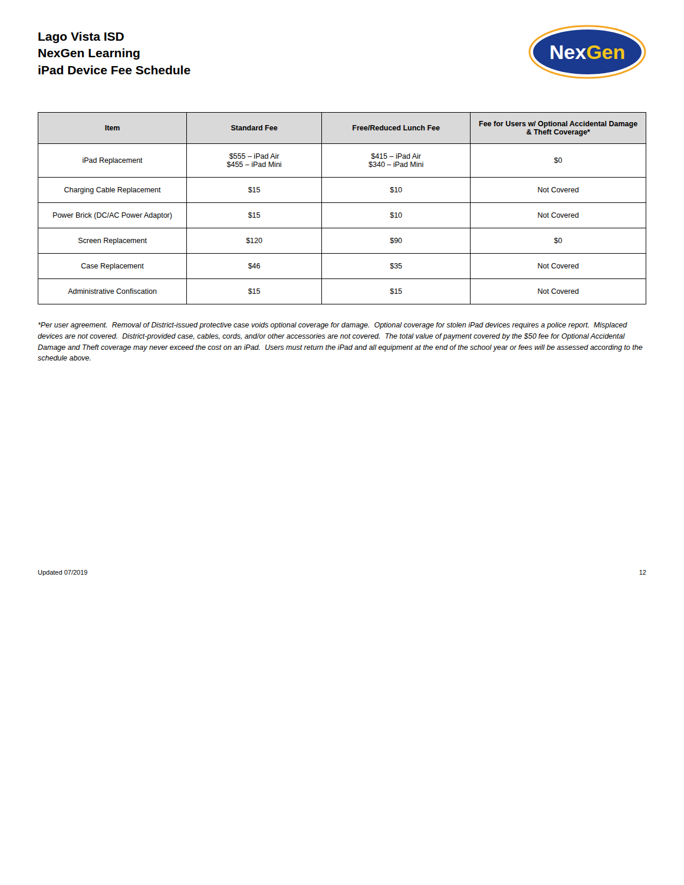Lago Vista ISD
NexGen Learning
iPad Device Fee Schedule
NexGen
| Item | Standard Fee | Free/Reduced Lunch Fee | Fee for Users w/ Optional Accidental Damage & Theft Coverage* |
| --- | --- | --- | --- |
| iPad Replacement | $555 – iPad Air $455 – iPad Mini | $415 – iPad Air $340 – iPad Mini | $0 |
| Charging Cable Replacement | $15 | $10 | Not Covered |
| Power Brick (DC/AC Power Adaptor) | $15 | $10 | Not Covered |
| Screen Replacement | $120 | $90 | $0 |
| Case Replacement | $46 | $35 | Not Covered |
| Administrative Confiscation | $15 | $15 | Not Covered |
*Per user agreement. Removal of District-issued protective case voids optional coverage for damage. Optional coverage for stolen iPad devices requires a police report. Misplaced devices are not covered. District-provided case, cables, cords, and/or other accessories are not covered. The total value of payment covered by the $50 fee for Optional Accidental Damage and Theft coverage may never exceed the cost on an iPad. Users must return the iPad and all equipment at the end of the school year or fees will be assessed according to the schedule above.
Updated 07/2019 12